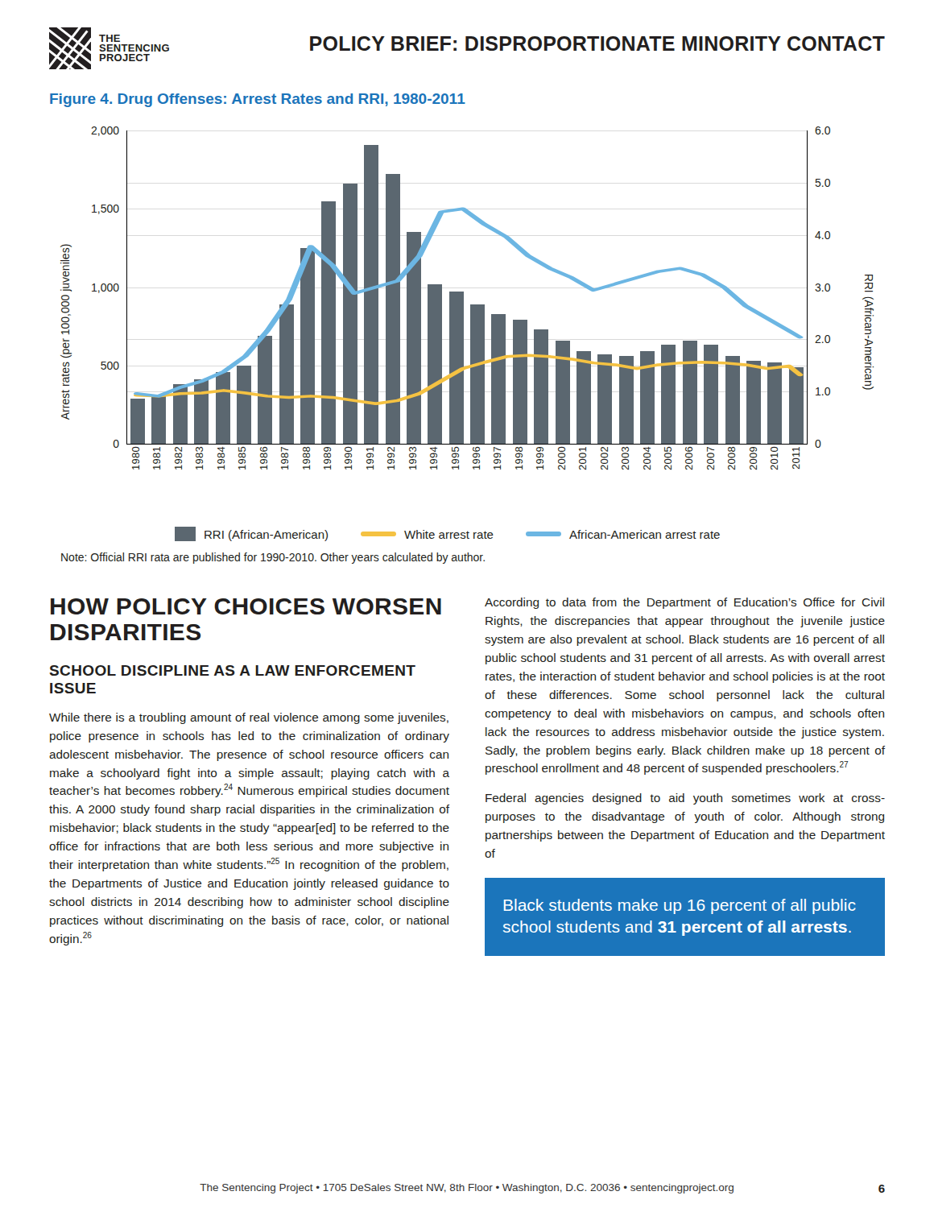THE SENTENCING PROJECT
Policy Brief: Disproportionate Minority Contact
Figure 4. Drug Offenses: Arrest Rates and RRI, 1980-2011
Arrest rates (per 100,000 juveniles)
RRI (African-American)
2,000
6.0
5.0
1,500
4.0
1,000
3.0
2.0
500
1.0
0
0
198019811982198319841985 198619871988198919901991 199219931994199519961997 199819992000200120022003 200420052006200720082009 20102011
RRI (African-American)
White arrest rate
African-American arrest rate
Note: Official RRI rata are published for 1990-2010. Other years calculated by author.
How Policy Choices Worsen Disparities
School Discipline as a Law Enforcement Issue
While there is a troubling amount of real violence among some juveniles, police presence in schools has led to the criminalization of ordinary adolescent misbehavior. The presence of school resource officers can make a schoolyard fight into a simple assault; playing catch with a teacher’s hat becomes robbery.24 Numerous empirical studies document this. A 2000 study found sharp racial disparities in the criminalization of misbehavior; black students in the study “appear[ed] to be referred to the office for infractions that are both less serious and more subjective in their interpretation than white students.”25 In recognition of the problem, the Departments of Justice and Education jointly released guidance to school districts in 2014 describing how to administer school discipline practices without discriminating on the basis of race, color, or national origin.26
According to data from the Department of Education’s Office for Civil Rights, the discrepancies that appear throughout the juvenile justice system are also prevalent at school. Black students are 16 percent of all public school students and 31 percent of all arrests. As with overall arrest rates, the interaction of student behavior and school policies is at the root of these differences. Some school personnel lack the cultural competency to deal with misbehaviors on campus, and schools often lack the resources to address misbehavior outside the justice system. Sadly, the problem begins early. Black children make up 18 percent of preschool enrollment and 48 percent of suspended preschoolers.27
Federal agencies designed to aid youth sometimes work at cross-purposes to the disadvantage of youth of color. Although strong partnerships between the Department of Education and the Department of
Black students make up 16 percent of all public school students and 31 percent of all arrests.
The Sentencing Project • 1705 DeSales Street NW, 8th Floor • Washington, D.C. 20036 • sentencingproject.org
6